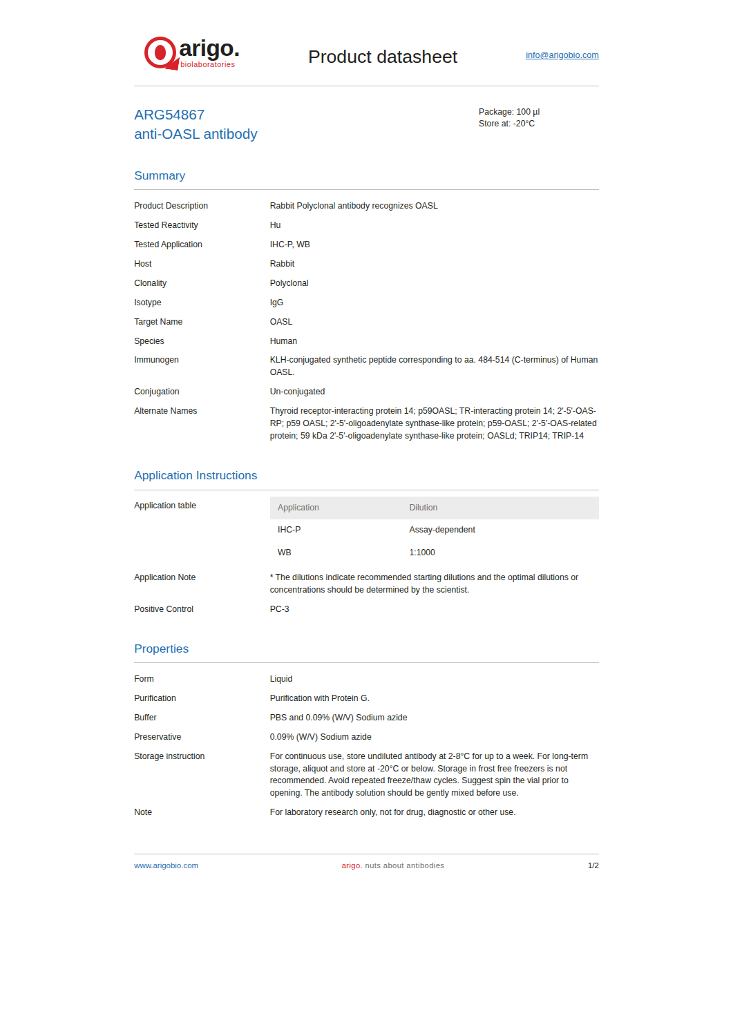arigo.
biolaboratories
Product datasheet
info@arigobio.com
ARG54867
anti-OASL antibody
Package: 100 µl
Store at: -20°C
Summary
| Product Description | Rabbit Polyclonal antibody recognizes OASL |
| Tested Reactivity | Hu |
| Tested Application | IHC-P, WB |
| Host | Rabbit |
| Clonality | Polyclonal |
| Isotype | IgG |
| Target Name | OASL |
| Species | Human |
| Immunogen | KLH-conjugated synthetic peptide corresponding to aa. 484-514 (C-terminus) of Human OASL. |
| Conjugation | Un-conjugated |
| Alternate Names | Thyroid receptor-interacting protein 14; p59OASL; TR-interacting protein 14; 2'-5'-OAS-RP; p59 OASL; 2'-5'-oligoadenylate synthase-like protein; p59-OASL; 2'-5'-OAS-related protein; 59 kDa 2'-5'-oligoadenylate synthase-like protein; OASLd; TRIP14; TRIP-14 |
Application Instructions
| Application table | / Application / Dilution / / --- / --- / / IHC-P / Assay-dependent / / WB / 1:1000 / |
| Application Note | * The dilutions indicate recommended starting dilutions and the optimal dilutions or concentrations should be determined by the scientist. |
| Positive Control | PC-3 |
Properties
| Form | Liquid |
| Purification | Purification with Protein G. |
| Buffer | PBS and 0.09% (W/V) Sodium azide |
| Preservative | 0.09% (W/V) Sodium azide |
| Storage instruction | For continuous use, store undiluted antibody at 2-8°C for up to a week. For long-term storage, aliquot and store at -20°C or below. Storage in frost free freezers is not recommended. Avoid repeated freeze/thaw cycles. Suggest spin the vial prior to opening. The antibody solution should be gently mixed before use. |
| Note | For laboratory research only, not for drug, diagnostic or other use. |
www.arigobio.com
arigo. nuts about antibodies
1/2